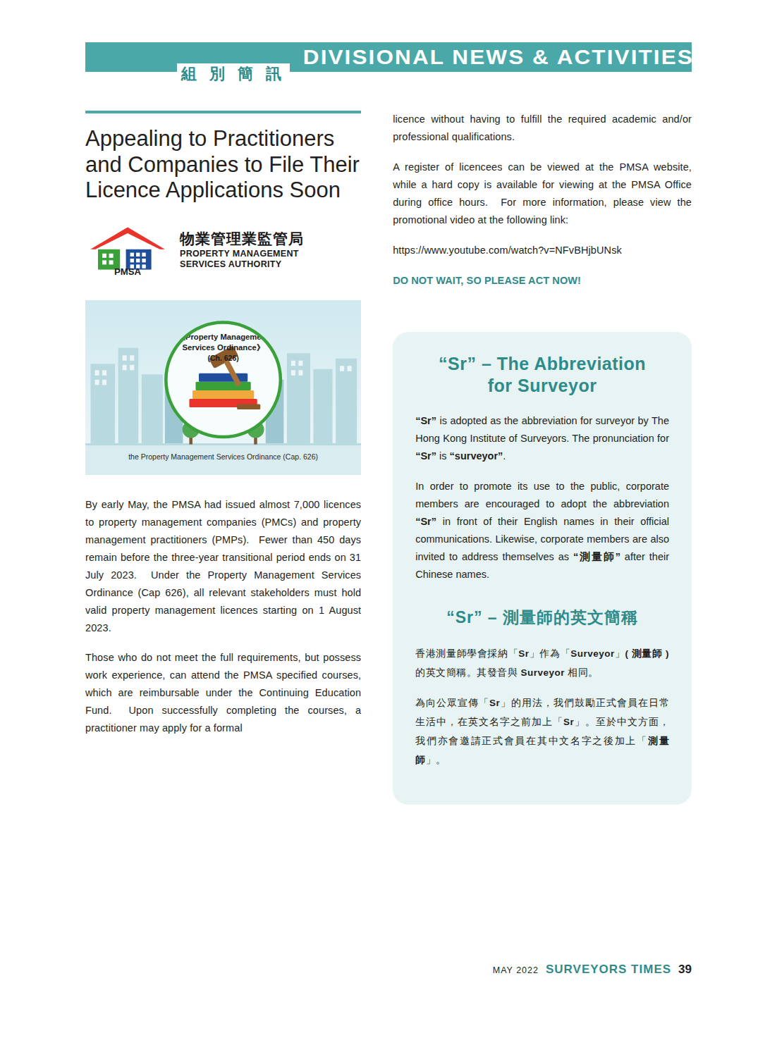Divisional News & Activities
組 別 簡 訊
Appealing to Practitioners and Companies to File Their Licence Applications Soon
PMSA
物業管理業監管局
PROPERTY MANAGEMENT
SERVICES AUTHORITY
《Property Management Services Ordinance》 (Ch. 626) the Property Management Services Ordinance (Cap. 626)
By early May, the PMSA had issued almost 7,000 licences to property management companies (PMCs) and property management practitioners (PMPs). Fewer than 450 days remain before the three-year transitional period ends on 31 July 2023. Under the Property Management Services Ordinance (Cap 626), all relevant stakeholders must hold valid property management licences starting on 1 August 2023.
Those who do not meet the full requirements, but possess work experience, can attend the PMSA specified courses, which are reimbursable under the Continuing Education Fund. Upon successfully completing the courses, a practitioner may apply for a formal
licence without having to fulfill the required academic and/or professional qualifications.
A register of licencees can be viewed at the PMSA website, while a hard copy is available for viewing at the PMSA Office during office hours. For more information, please view the promotional video at the following link:
https://www.youtube.com/watch?v=NFvBHjbUNsk
DO NOT WAIT, SO PLEASE ACT NOW!
“Sr” – The Abbreviation
for Surveyor
“Sr” is adopted as the abbreviation for surveyor by The Hong Kong Institute of Surveyors. The pronunciation for “Sr” is “surveyor”.
In order to promote its use to the public, corporate members are encouraged to adopt the abbreviation “Sr” in front of their English names in their official communications. Likewise, corporate members are also invited to address themselves as “測量師” after their Chinese names.
“Sr” – 測量師的英文簡稱
香港測量師學會採納「Sr」作為「Surveyor」( 測量師 ) 的英文簡稱。其發音與 Surveyor 相同。
為向公眾宣傳「Sr」的用法，我們鼓勵正式會員在日常生活中，在英文名字之前加上「Sr」。至於中文方面，我們亦會邀請正式會員在其中文名字之後加上「測量師」。
MAY 2022 SURVEYORS TIMES 39